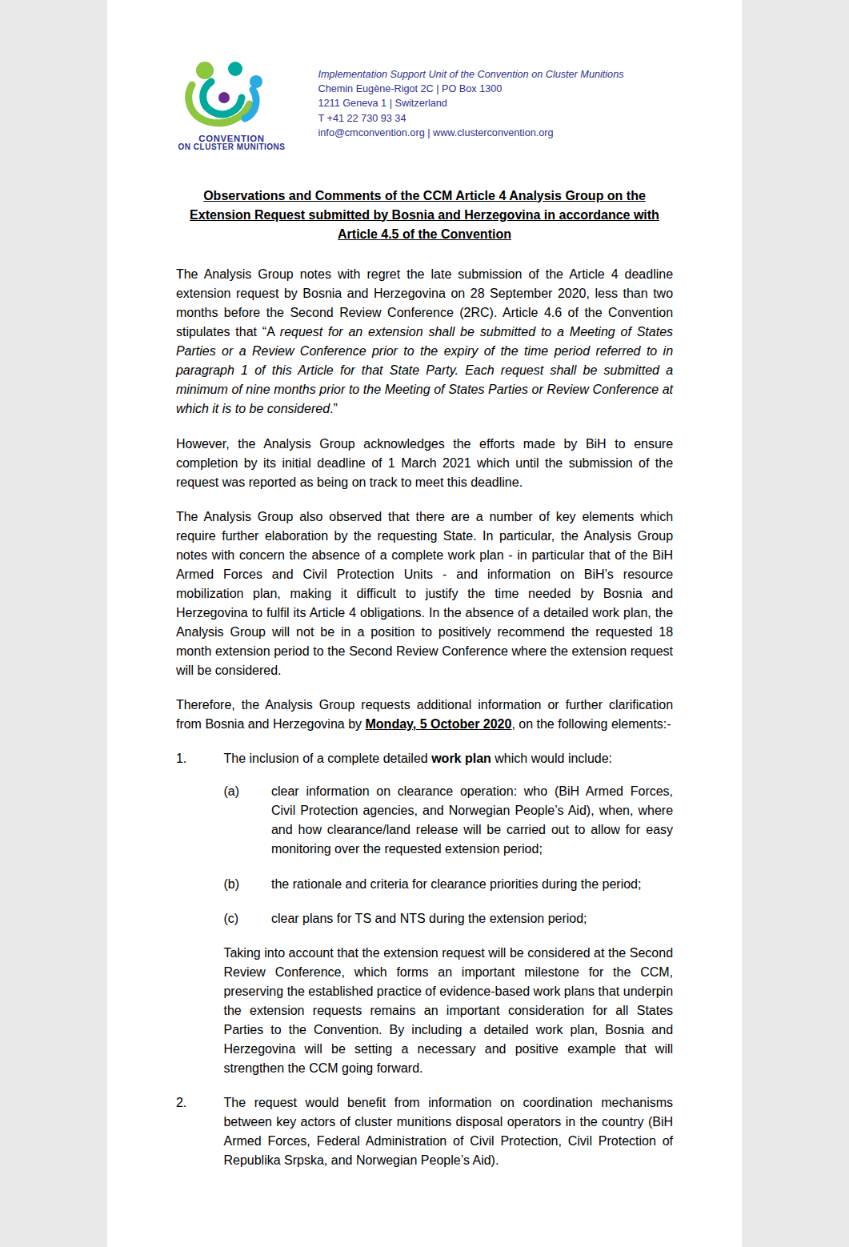Conventionon Cluster Munitions
Implementation Support Unit of the Convention on Cluster Munitions
Chemin Eugène-Rigot 2C | PO Box 1300
1211 Geneva 1 | Switzerland
T +41 22 730 93 34
info@cmconvention.org | www.clusterconvention.org
Observations and Comments of the CCM Article 4 Analysis Group on the Extension Request submitted by Bosnia and Herzegovina in accordance with Article 4.5 of the Convention
The Analysis Group notes with regret the late submission of the Article 4 deadline extension request by Bosnia and Herzegovina on 28 September 2020, less than two months before the Second Review Conference (2RC). Article 4.6 of the Convention stipulates that “A request for an extension shall be submitted to a Meeting of States Parties or a Review Conference prior to the expiry of the time period referred to in paragraph 1 of this Article for that State Party. Each request shall be submitted a minimum of nine months prior to the Meeting of States Parties or Review Conference at which it is to be considered.”
However, the Analysis Group acknowledges the efforts made by BiH to ensure completion by its initial deadline of 1 March 2021 which until the submission of the request was reported as being on track to meet this deadline.
The Analysis Group also observed that there are a number of key elements which require further elaboration by the requesting State. In particular, the Analysis Group notes with concern the absence of a complete work plan - in particular that of the BiH Armed Forces and Civil Protection Units - and information on BiH’s resource mobilization plan, making it difficult to justify the time needed by Bosnia and Herzegovina to fulfil its Article 4 obligations. In the absence of a detailed work plan, the Analysis Group will not be in a position to positively recommend the requested 18 month extension period to the Second Review Conference where the extension request will be considered.
Therefore, the Analysis Group requests additional information or further clarification from Bosnia and Herzegovina by Monday, 5 October 2020, on the following elements:-
The inclusion of a complete detailed work plan which would include:
clear information on clearance operation: who (BiH Armed Forces, Civil Protection agencies, and Norwegian People’s Aid), when, where and how clearance/land release will be carried out to allow for easy monitoring over the requested extension period;
the rationale and criteria for clearance priorities during the period;
clear plans for TS and NTS during the extension period;
Taking into account that the extension request will be considered at the Second Review Conference, which forms an important milestone for the CCM, preserving the established practice of evidence-based work plans that underpin the extension requests remains an important consideration for all States Parties to the Convention. By including a detailed work plan, Bosnia and Herzegovina will be setting a necessary and positive example that will strengthen the CCM going forward.
The request would benefit from information on coordination mechanisms between key actors of cluster munitions disposal operators in the country (BiH Armed Forces, Federal Administration of Civil Protection, Civil Protection of Republika Srpska, and Norwegian People’s Aid).